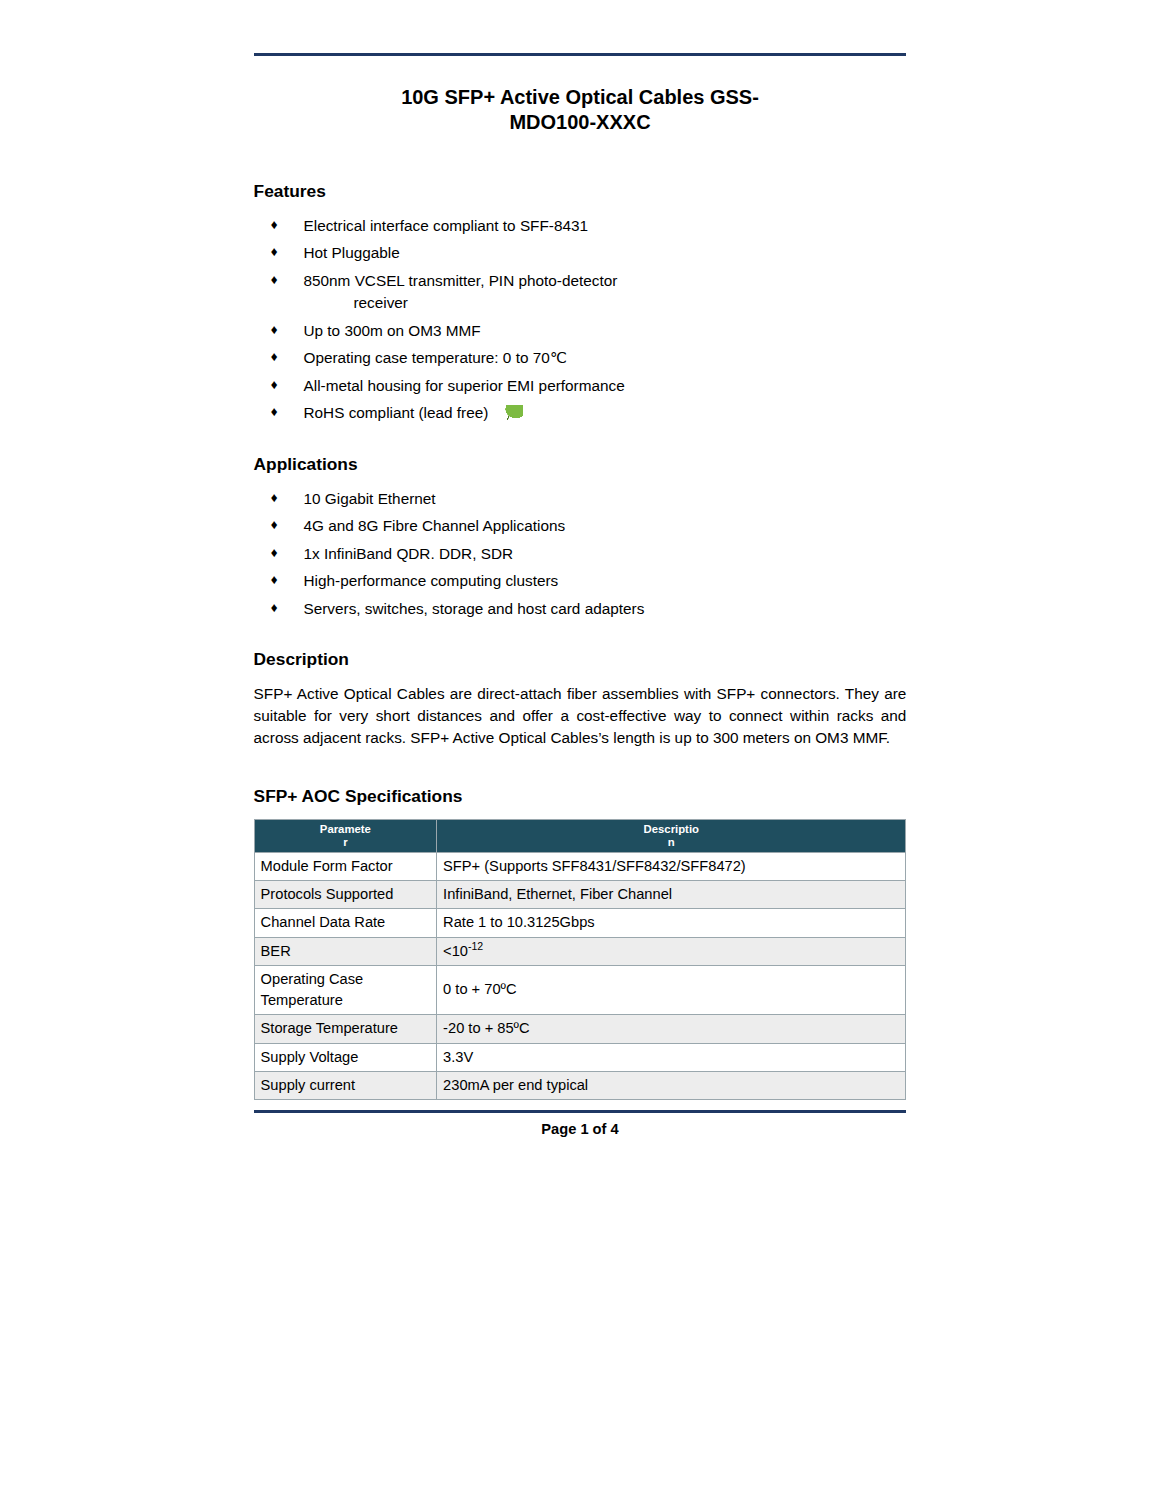10G SFP+ Active Optical Cables GSS-
MDO100-XXXC
Features
Electrical interface compliant to SFF-8431
Hot Pluggable
850nm VCSEL transmitter, PIN photo-detector
receiver
Up to 300m on OM3 MMF
Operating case temperature: 0 to 70℃
All-metal housing for superior EMI performance
RoHS compliant (lead free)
Applications
10 Gigabit Ethernet
4G and 8G Fibre Channel Applications
1x InfiniBand QDR. DDR, SDR
High-performance computing clusters
Servers, switches, storage and host card adapters
Description
SFP+ Active Optical Cables are direct-attach fiber assemblies with SFP+ connectors. They are suitable for very short distances and offer a cost-effective way to connect within racks and across adjacent racks. SFP+ Active Optical Cables’s length is up to 300 meters on OM3 MMF.
SFP+ AOC Specifications
| Paramete r | Descriptio n |
| --- | --- |
| Module Form Factor | SFP+ (Supports SFF8431/SFF8432/SFF8472) |
| Protocols Supported | InfiniBand, Ethernet, Fiber Channel |
| Channel Data Rate | Rate 1 to 10.3125Gbps |
| BER | <10 -12 |
| Operating Case Temperature | 0 to + 70ºC |
| Storage Temperature | -20 to + 85ºC |
| Supply Voltage | 3.3V |
| Supply current | 230mA per end typical |
Page 1 of 4